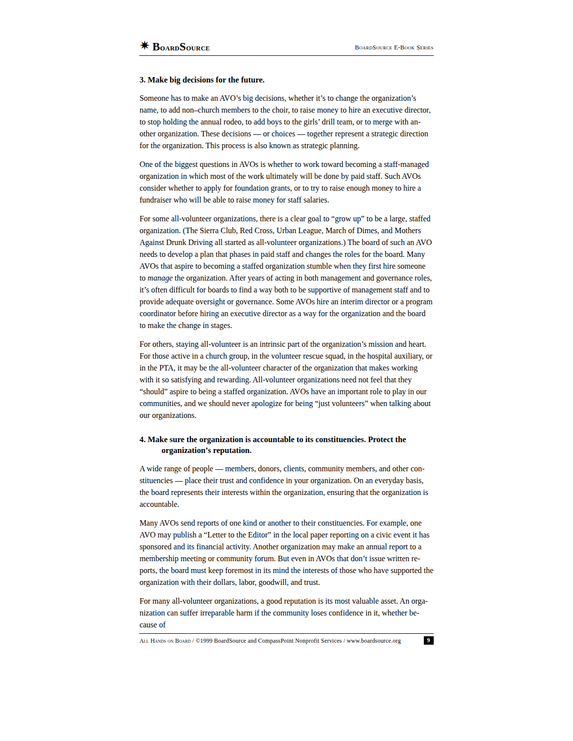✷ BoardSource
BoardSource E-Book Series
3. Make big decisions for the future.
Someone has to make an AVO’s big decisions, whether it’s to change the organization’s name, to add non–church members to the choir, to raise money to hire an executive director, to stop holding the annual rodeo, to add boys to the girls’ drill team, or to merge with another organization. These decisions — or choices — together represent a strategic direction for the organization. This process is also known as strategic planning.
One of the biggest questions in AVOs is whether to work toward becoming a staff-managed organization in which most of the work ultimately will be done by paid staff. Such AVOs consider whether to apply for foundation grants, or to try to raise enough money to hire a fundraiser who will be able to raise money for staff salaries.
For some all-volunteer organizations, there is a clear goal to “grow up” to be a large, staffed organization. (The Sierra Club, Red Cross, Urban League, March of Dimes, and Mothers Against Drunk Driving all started as all-volunteer organizations.) The board of such an AVO needs to develop a plan that phases in paid staff and changes the roles for the board. Many AVOs that aspire to becoming a staffed organization stumble when they first hire someone to manage the organization. After years of acting in both management and governance roles, it’s often difficult for boards to find a way both to be supportive of management staff and to provide adequate oversight or governance. Some AVOs hire an interim director or a program coordinator before hiring an executive director as a way for the organization and the board to make the change in stages.
For others, staying all-volunteer is an intrinsic part of the organization’s mission and heart. For those active in a church group, in the volunteer rescue squad, in the hospital auxiliary, or in the PTA, it may be the all-volunteer character of the organization that makes working with it so satisfying and rewarding. All-volunteer organizations need not feel that they “should” aspire to being a staffed organization. AVOs have an important role to play in our communities, and we should never apologize for being “just volunteers” when talking about our organizations.
4. Make sure the organization is accountable to its constituencies. Protect theorganization’s reputation.
A wide range of people — members, donors, clients, community members, and other constituencies — place their trust and confidence in your organization. On an everyday basis, the board represents their interests within the organization, ensuring that the organization is accountable.
Many AVOs send reports of one kind or another to their constituencies. For example, one AVO may publish a “Letter to the Editor” in the local paper reporting on a civic event it has sponsored and its financial activity. Another organization may make an annual report to a membership meeting or community forum. But even in AVOs that don’t issue written reports, the board must keep foremost in its mind the interests of those who have supported the organization with their dollars, labor, goodwill, and trust.
For many all-volunteer organizations, a good reputation is its most valuable asset. An organization can suffer irreparable harm if the community loses confidence in it, whether because of
All Hands on Board / ©1999 BoardSource and CompassPoint Nonprofit Services / www.boardsource.org
9